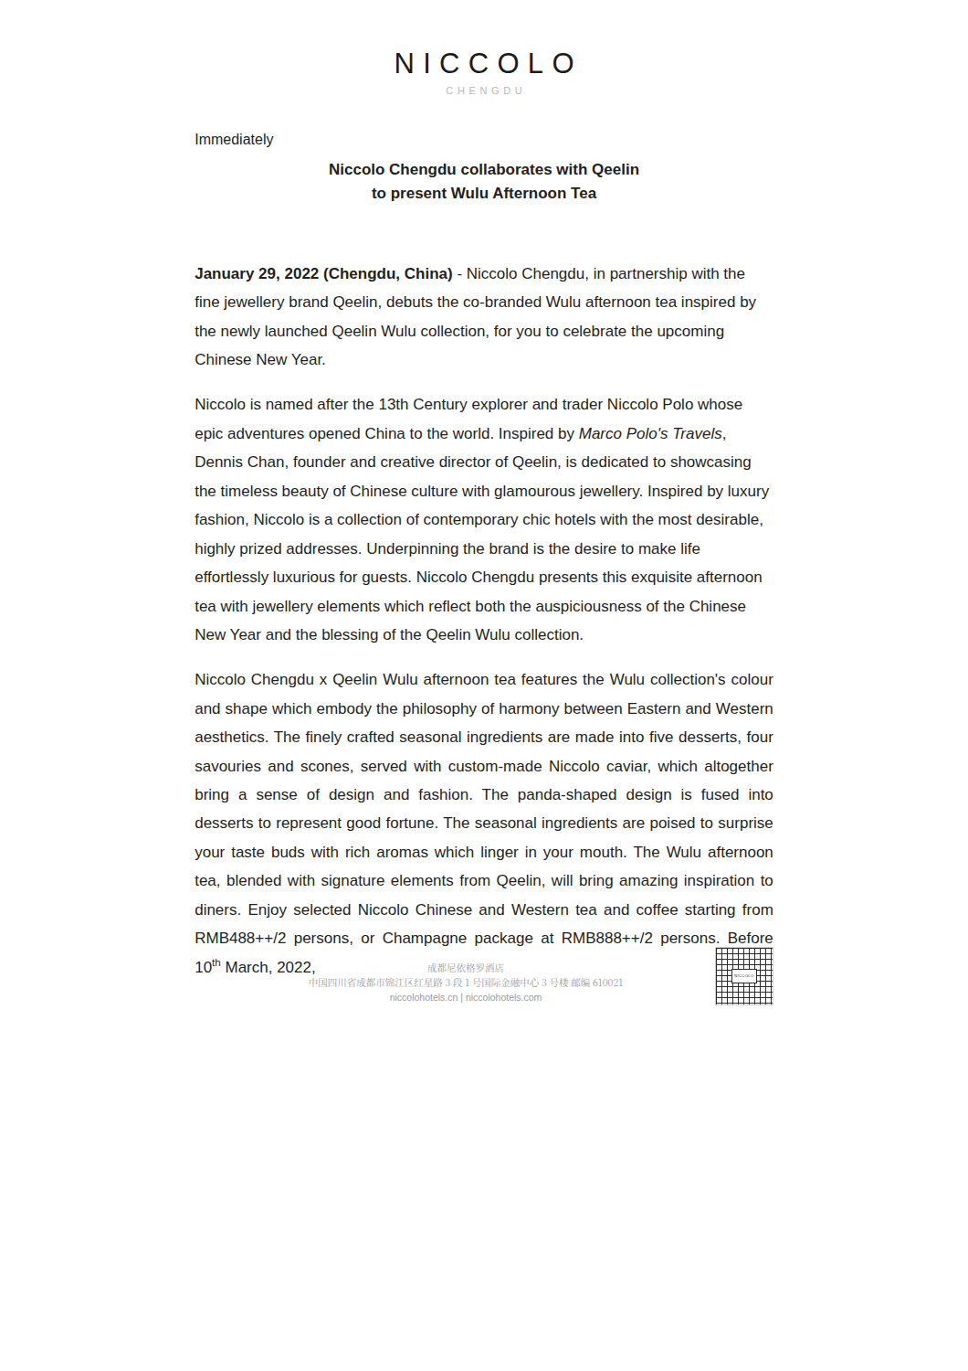NICCOLO
CHENGDU
Immediately
Niccolo Chengdu collaborates with Qeelin
to present Wulu Afternoon Tea
January 29, 2022 (Chengdu, China) - Niccolo Chengdu, in partnership with the fine jewellery brand Qeelin, debuts the co-branded Wulu afternoon tea inspired by the newly launched Qeelin Wulu collection, for you to celebrate the upcoming Chinese New Year.
Niccolo is named after the 13th Century explorer and trader Niccolo Polo whose epic adventures opened China to the world. Inspired by Marco Polo's Travels, Dennis Chan, founder and creative director of Qeelin, is dedicated to showcasing the timeless beauty of Chinese culture with glamourous jewellery. Inspired by luxury fashion, Niccolo is a collection of contemporary chic hotels with the most desirable, highly prized addresses. Underpinning the brand is the desire to make life effortlessly luxurious for guests. Niccolo Chengdu presents this exquisite afternoon tea with jewellery elements which reflect both the auspiciousness of the Chinese New Year and the blessing of the Qeelin Wulu collection.
Niccolo Chengdu x Qeelin Wulu afternoon tea features the Wulu collection's colour and shape which embody the philosophy of harmony between Eastern and Western aesthetics. The finely crafted seasonal ingredients are made into five desserts, four savouries and scones, served with custom-made Niccolo caviar, which altogether bring a sense of design and fashion. The panda-shaped design is fused into desserts to represent good fortune. The seasonal ingredients are poised to surprise your taste buds with rich aromas which linger in your mouth. The Wulu afternoon tea, blended with signature elements from Qeelin, will bring amazing inspiration to diners. Enjoy selected Niccolo Chinese and Western tea and coffee starting from RMB488++/2 persons, or Champagne package at RMB888++/2 persons. Before 10th March, 2022,
成都尼依格罗酒店
中国四川省成都市锦江区红星路 3 段 1 号国际金融中心 3 号楼 邮编 610021
niccolohotels.cn | niccolohotels.com